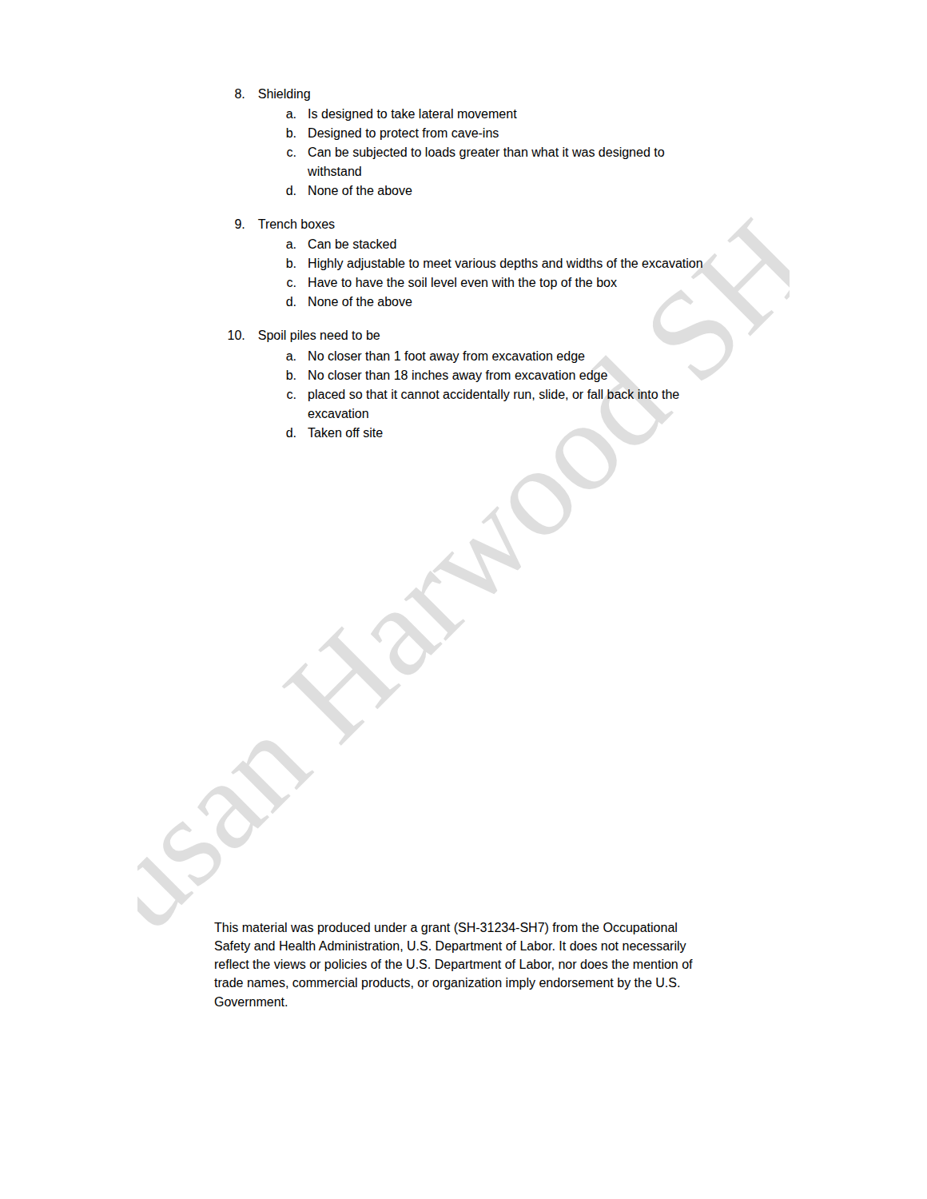Susan Harwood SH-7
Shielding
Is designed to take lateral movement
Designed to protect from cave-ins
Can be subjected to loads greater than what it was designed to withstand
None of the above
Trench boxes
Can be stacked
Highly adjustable to meet various depths and widths of the excavation
Have to have the soil level even with the top of the box
None of the above
Spoil piles need to be
No closer than 1 foot away from excavation edge
No closer than 18 inches away from excavation edge
placed so that it cannot accidentally run, slide, or fall back into the excavation
Taken off site
This material was produced under a grant (SH-31234-SH7) from the Occupational Safety and Health Administration, U.S. Department of Labor. It does not necessarily reflect the views or policies of the U.S. Department of Labor, nor does the mention of trade names, commercial products, or organization imply endorsement by the U.S. Government.